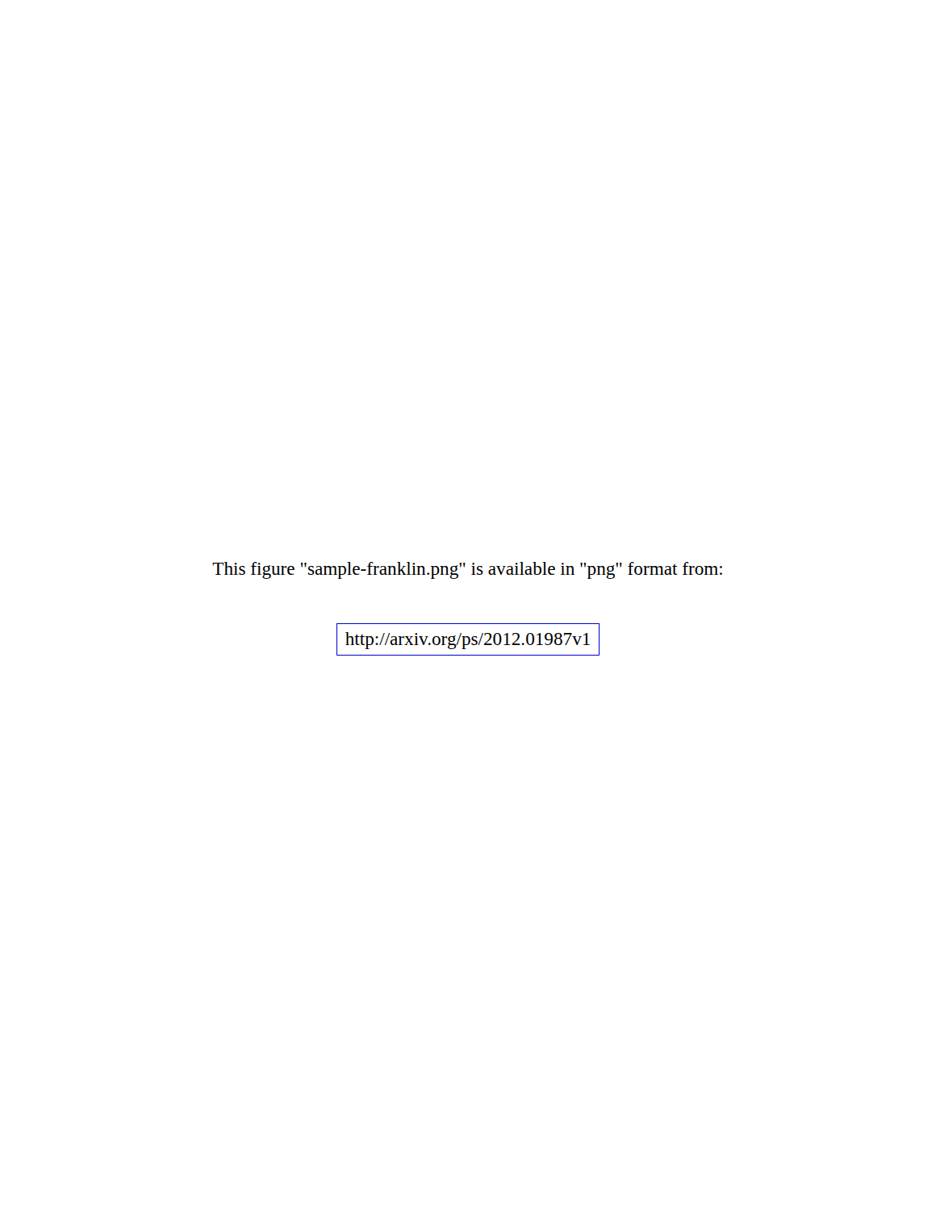This figure "sample-franklin.png" is available in "png" format from:
http://arxiv.org/ps/2012.01987v1